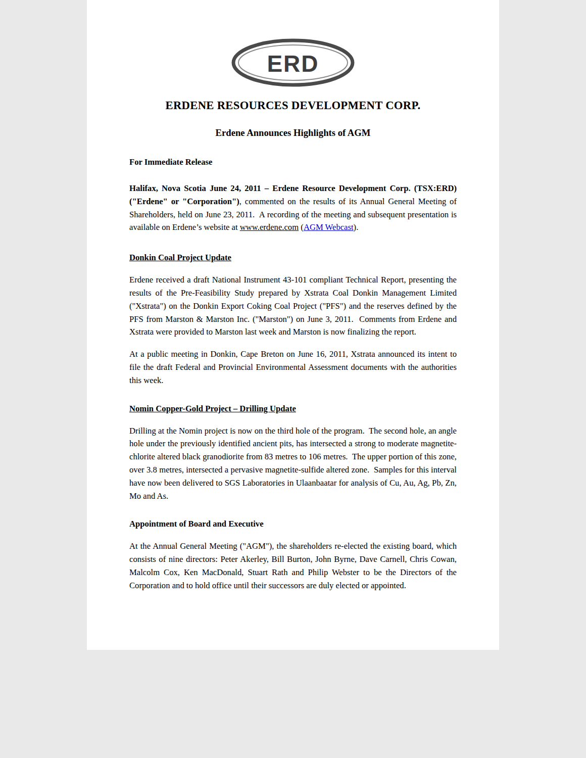ERD
ERDENE RESOURCES DEVELOPMENT CORP.
Erdene Announces Highlights of AGM
For Immediate Release
Halifax, Nova Scotia June 24, 2011 – Erdene Resource Development Corp. (TSX:ERD) ("Erdene" or "Corporation"), commented on the results of its Annual General Meeting of Shareholders, held on June 23, 2011. A recording of the meeting and subsequent presentation is available on Erdene’s website at www.erdene.com (AGM Webcast).
Donkin Coal Project Update
Erdene received a draft National Instrument 43-101 compliant Technical Report, presenting the results of the Pre-Feasibility Study prepared by Xstrata Coal Donkin Management Limited ("Xstrata") on the Donkin Export Coking Coal Project ("PFS") and the reserves defined by the PFS from Marston & Marston Inc. ("Marston") on June 3, 2011. Comments from Erdene and Xstrata were provided to Marston last week and Marston is now finalizing the report.
At a public meeting in Donkin, Cape Breton on June 16, 2011, Xstrata announced its intent to file the draft Federal and Provincial Environmental Assessment documents with the authorities this week.
Nomin Copper-Gold Project – Drilling Update
Drilling at the Nomin project is now on the third hole of the program. The second hole, an angle hole under the previously identified ancient pits, has intersected a strong to moderate magnetite-chlorite altered black granodiorite from 83 metres to 106 metres. The upper portion of this zone, over 3.8 metres, intersected a pervasive magnetite-sulfide altered zone. Samples for this interval have now been delivered to SGS Laboratories in Ulaanbaatar for analysis of Cu, Au, Ag, Pb, Zn, Mo and As.
Appointment of Board and Executive
At the Annual General Meeting ("AGM"), the shareholders re-elected the existing board, which consists of nine directors: Peter Akerley, Bill Burton, John Byrne, Dave Carnell, Chris Cowan, Malcolm Cox, Ken MacDonald, Stuart Rath and Philip Webster to be the Directors of the Corporation and to hold office until their successors are duly elected or appointed.